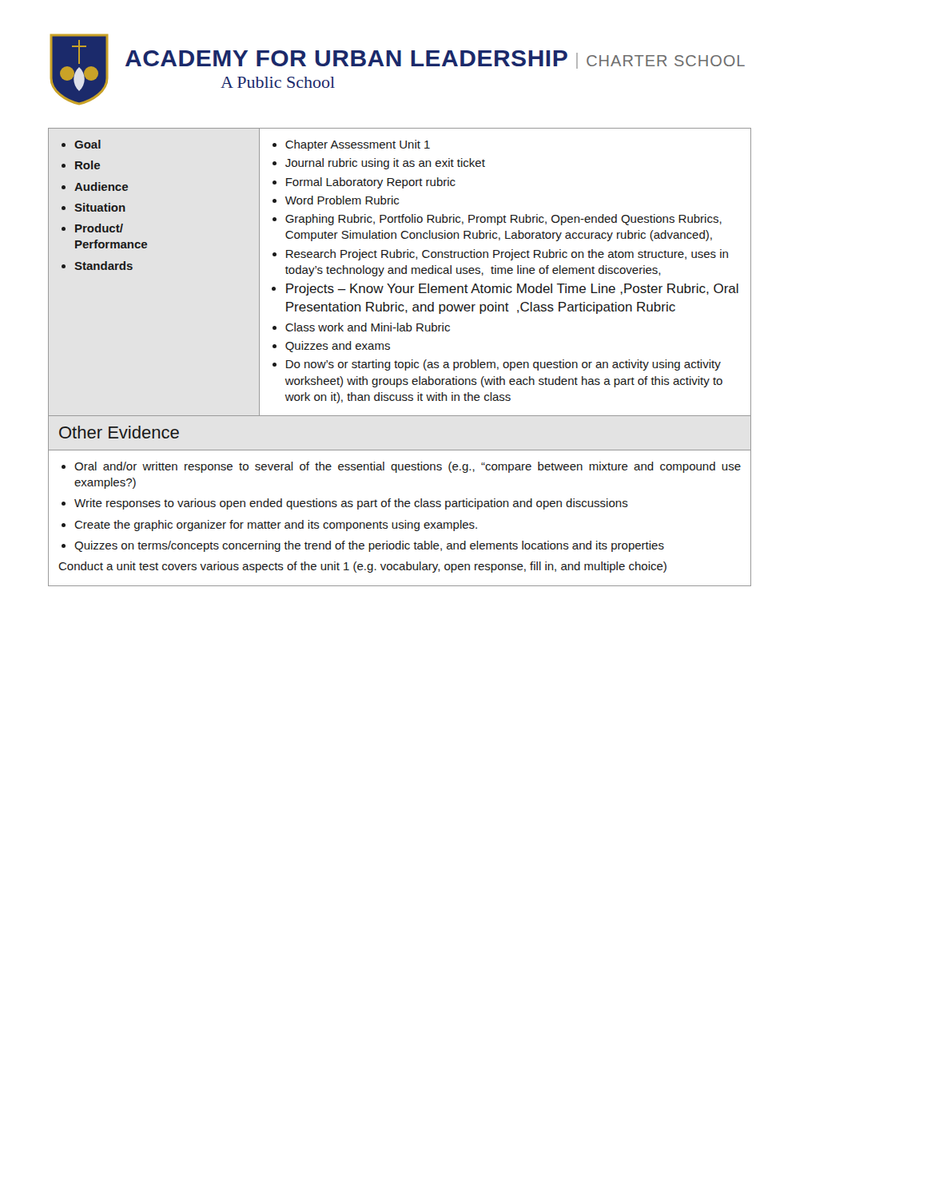Academy for Urban Leadership Charter School
A Public School
| Goal Role Audience Situation Product/ Performance Standards | Chapter Assessment Unit 1 Journal rubric using it as an exit ticket Formal Laboratory Report rubric Word Problem Rubric Graphing Rubric, Portfolio Rubric, Prompt Rubric, Open-ended Questions Rubrics, Computer Simulation Conclusion Rubric, Laboratory accuracy rubric (advanced), Research Project Rubric, Construction Project Rubric on the atom structure, uses in today’s technology and medical uses, time line of element discoveries, Projects – Know Your Element Atomic Model Time Line ,Poster Rubric, Oral Presentation Rubric, and power point ,Class Participation Rubric Class work and Mini-lab Rubric Quizzes and exams Do now’s or starting topic (as a problem, open question or an activity using activity worksheet) with groups elaborations (with each student has a part of this activity to work on it), than discuss it with in the class |
Other Evidence
Oral and/or written response to several of the essential questions (e.g., “compare between mixture and compound use examples?)
Write responses to various open ended questions as part of the class participation and open discussions
Create the graphic organizer for matter and its components using examples.
Quizzes on terms/concepts concerning the trend of the periodic table, and elements locations and its properties
Conduct a unit test covers various aspects of the unit 1 (e.g. vocabulary, open response, fill in, and multiple choice)